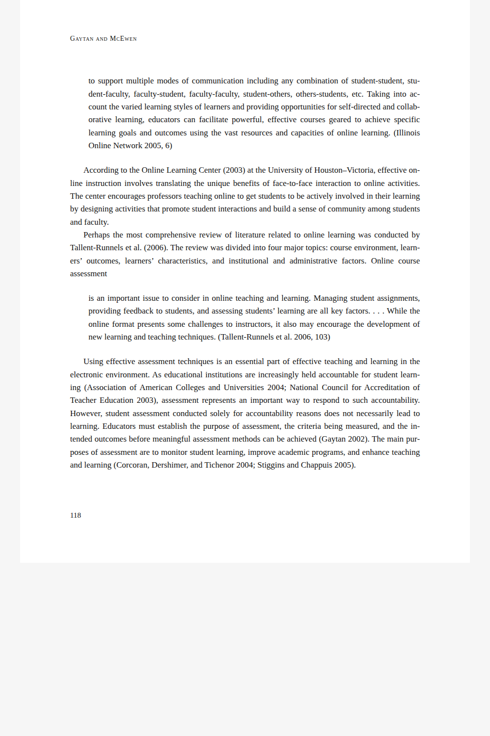Gaytan and McEwen
to support multiple modes of communication including any combination of student-student, student-faculty, faculty-student, faculty-faculty, student-others, others-students, etc. Taking into account the varied learning styles of learners and providing opportunities for self-directed and collaborative learning, educators can facilitate powerful, effective courses geared to achieve specific learning goals and outcomes using the vast resources and capacities of online learning. (Illinois Online Network 2005, 6)
According to the Online Learning Center (2003) at the University of Houston–Victoria, effective online instruction involves translating the unique benefits of face-to-face interaction to online activities. The center encourages professors teaching online to get students to be actively involved in their learning by designing activities that promote student interactions and build a sense of community among students and faculty.
Perhaps the most comprehensive review of literature related to online learning was conducted by Tallent-Runnels et al. (2006). The review was divided into four major topics: course environment, learners’ outcomes, learners’ characteristics, and institutional and administrative factors. Online course assessment
is an important issue to consider in online teaching and learning. Managing student assignments, providing feedback to students, and assessing students’ learning are all key factors. . . . While the online format presents some challenges to instructors, it also may encourage the development of new learning and teaching techniques. (Tallent-Runnels et al. 2006, 103)
Using effective assessment techniques is an essential part of effective teaching and learning in the electronic environment. As educational institutions are increasingly held accountable for student learning (Association of American Colleges and Universities 2004; National Council for Accreditation of Teacher Education 2003), assessment represents an important way to respond to such accountability. However, student assessment conducted solely for accountability reasons does not necessarily lead to learning. Educators must establish the purpose of assessment, the criteria being measured, and the intended outcomes before meaningful assessment methods can be achieved (Gaytan 2002). The main purposes of assessment are to monitor student learning, improve academic programs, and enhance teaching and learning (Corcoran, Dershimer, and Tichenor 2004; Stiggins and Chappuis 2005).
118